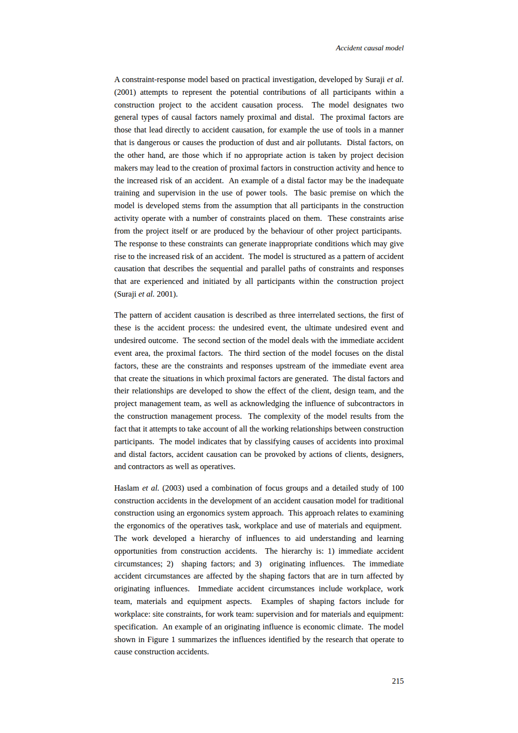Accident causal model
A constraint-response model based on practical investigation, developed by Suraji et al. (2001) attempts to represent the potential contributions of all participants within a construction project to the accident causation process. The model designates two general types of causal factors namely proximal and distal. The proximal factors are those that lead directly to accident causation, for example the use of tools in a manner that is dangerous or causes the production of dust and air pollutants. Distal factors, on the other hand, are those which if no appropriate action is taken by project decision makers may lead to the creation of proximal factors in construction activity and hence to the increased risk of an accident. An example of a distal factor may be the inadequate training and supervision in the use of power tools. The basic premise on which the model is developed stems from the assumption that all participants in the construction activity operate with a number of constraints placed on them. These constraints arise from the project itself or are produced by the behaviour of other project participants. The response to these constraints can generate inappropriate conditions which may give rise to the increased risk of an accident. The model is structured as a pattern of accident causation that describes the sequential and parallel paths of constraints and responses that are experienced and initiated by all participants within the construction project (Suraji et al. 2001).
The pattern of accident causation is described as three interrelated sections, the first of these is the accident process: the undesired event, the ultimate undesired event and undesired outcome. The second section of the model deals with the immediate accident event area, the proximal factors. The third section of the model focuses on the distal factors, these are the constraints and responses upstream of the immediate event area that create the situations in which proximal factors are generated. The distal factors and their relationships are developed to show the effect of the client, design team, and the project management team, as well as acknowledging the influence of subcontractors in the construction management process. The complexity of the model results from the fact that it attempts to take account of all the working relationships between construction participants. The model indicates that by classifying causes of accidents into proximal and distal factors, accident causation can be provoked by actions of clients, designers, and contractors as well as operatives.
Haslam et al. (2003) used a combination of focus groups and a detailed study of 100 construction accidents in the development of an accident causation model for traditional construction using an ergonomics system approach. This approach relates to examining the ergonomics of the operatives task, workplace and use of materials and equipment. The work developed a hierarchy of influences to aid understanding and learning opportunities from construction accidents. The hierarchy is: 1) immediate accident circumstances; 2) shaping factors; and 3) originating influences. The immediate accident circumstances are affected by the shaping factors that are in turn affected by originating influences. Immediate accident circumstances include workplace, work team, materials and equipment aspects. Examples of shaping factors include for workplace: site constraints, for work team: supervision and for materials and equipment: specification. An example of an originating influence is economic climate. The model shown in Figure 1 summarizes the influences identified by the research that operate to cause construction accidents.
215